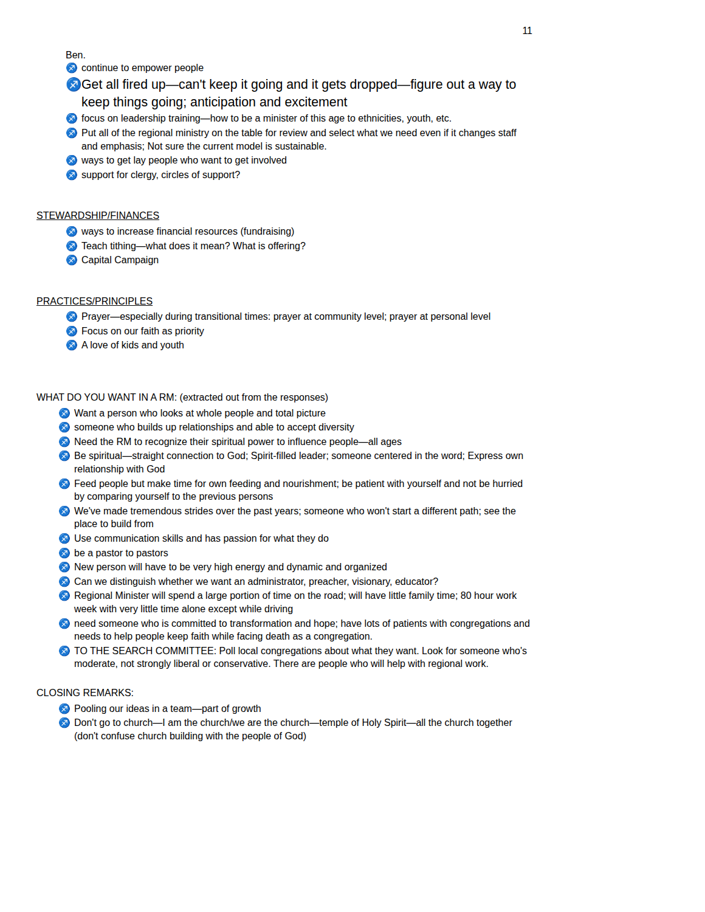11
Ben.
continue to empower people
Get all fired up—can't keep it going and it gets dropped—figure out a way to keep things going; anticipation and excitement
focus on leadership training—how to be a minister of this age to ethnicities, youth, etc.
Put all of the regional ministry on the table for review and select what we need even if it changes staff and emphasis; Not sure the current model is sustainable.
ways to get lay people who want to get involved
support for clergy, circles of support?
STEWARDSHIP/FINANCES
ways to increase financial resources (fundraising)
Teach tithing—what does it mean? What is offering?
Capital Campaign
PRACTICES/PRINCIPLES
Prayer—especially during transitional times: prayer at community level; prayer at personal level
Focus on our faith as priority
A love of kids and youth
WHAT DO YOU WANT IN A RM: (extracted out from the responses)
Want a person who looks at whole people and total picture
someone who builds up relationships and able to accept diversity
Need the RM to recognize their spiritual power to influence people—all ages
Be spiritual—straight connection to God; Spirit-filled leader; someone centered in the word; Express own relationship with God
Feed people but make time for own feeding and nourishment; be patient with yourself and not be hurried by comparing yourself to the previous persons
We've made tremendous strides over the past years; someone who won't start a different path; see the place to build from
Use communication skills and has passion for what they do
be a pastor to pastors
New person will have to be very high energy and dynamic and organized
Can we distinguish whether we want an administrator, preacher, visionary, educator?
Regional Minister will spend a large portion of time on the road; will have little family time; 80 hour work week with very little time alone except while driving
need someone who is committed to transformation and hope; have lots of patients with congregations and needs to help people keep faith while facing death as a congregation.
TO THE SEARCH COMMITTEE: Poll local congregations about what they want. Look for someone who's moderate, not strongly liberal or conservative. There are people who will help with regional work.
CLOSING REMARKS:
Pooling our ideas in a team—part of growth
Don't go to church—I am the church/we are the church—temple of Holy Spirit—all the church together (don't confuse church building with the people of God)